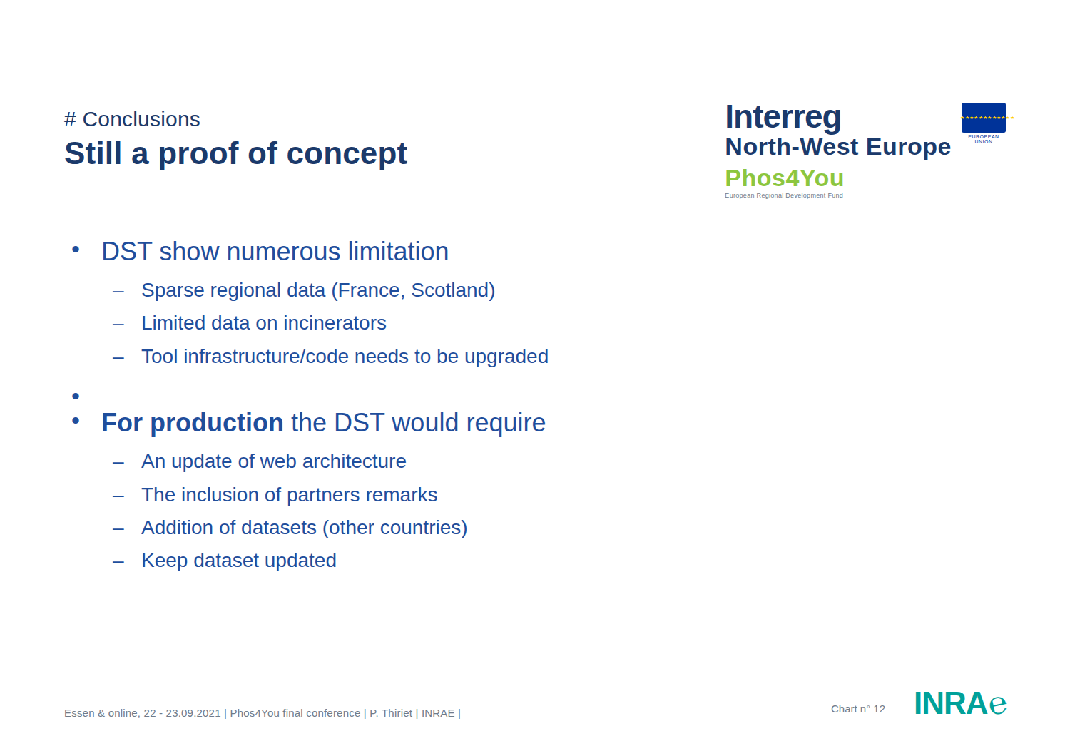# Conclusions
Still a proof of concept
Interreg
North-West Europe
EUROPEAN UNION
Phos4You
European Regional Development Fund
DST show numerous limitation
Sparse regional data (France, Scotland)
Limited data on incinerators
Tool infrastructure/code needs to be upgraded
For production the DST would require
An update of web architecture
The inclusion of partners remarks
Addition of datasets (other countries)
Keep dataset updated
Essen & online, 22 - 23.09.2021 | Phos4You final conference | P. Thiriet | INRAE |
Chart n° 12
INRA℮